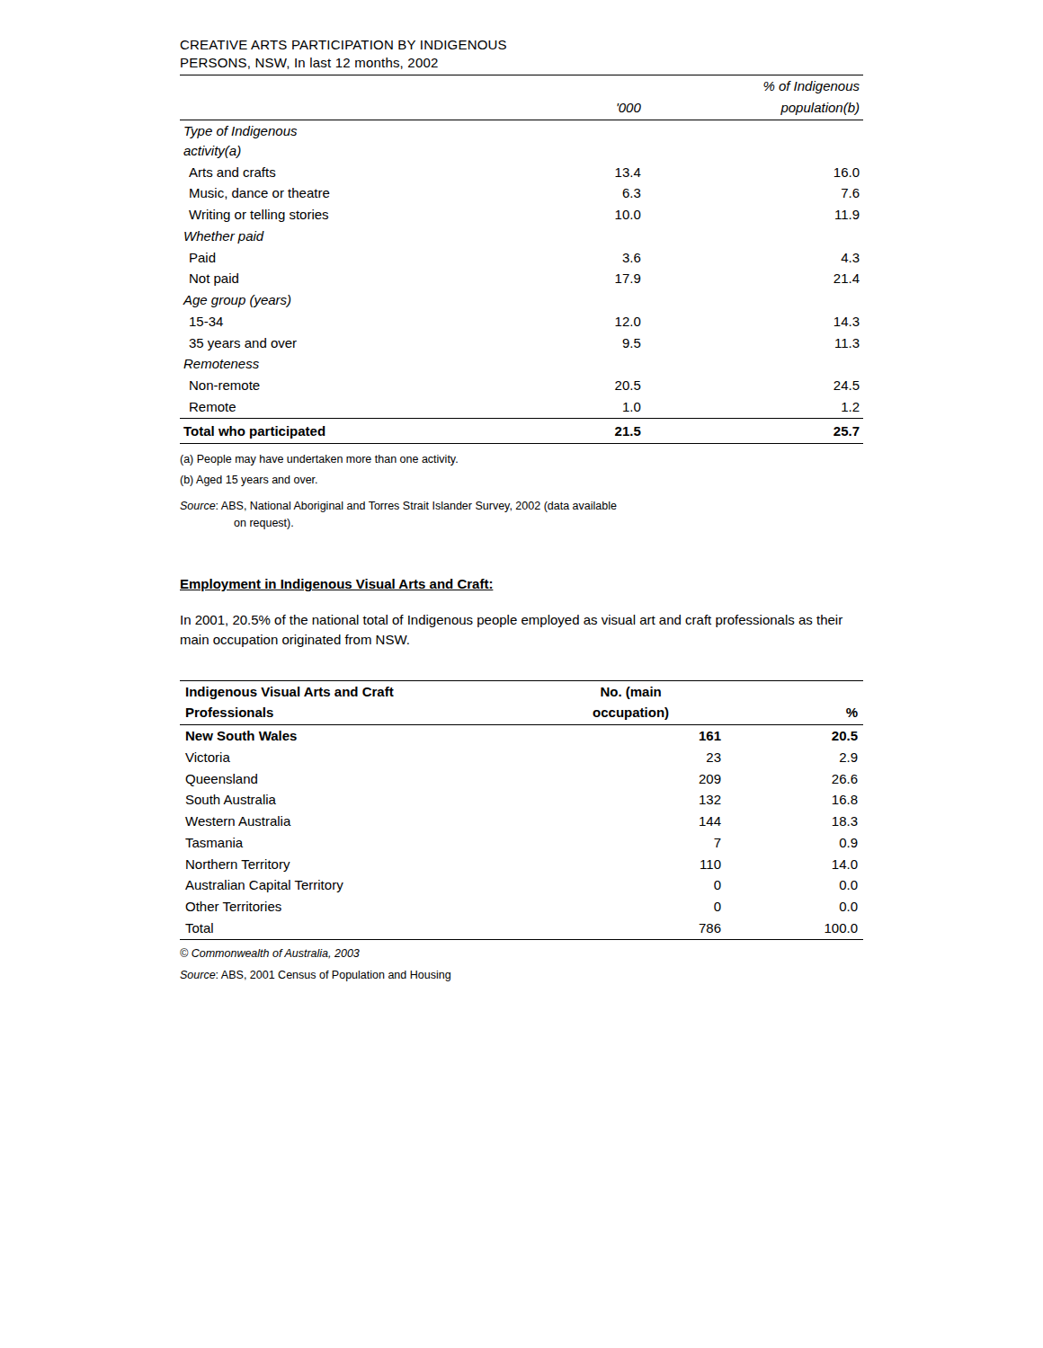CREATIVE ARTS PARTICIPATION BY INDIGENOUS
PERSONS, NSW, In last 12 months, 2002
| | | % of Indigenous |
| --- | --- | --- |
| | '000 | population(b) |
| Type of Indigenous activity(a) | | |
| Arts and crafts | 13.4 | 16.0 |
| Music, dance or theatre | 6.3 | 7.6 |
| Writing or telling stories | 10.0 | 11.9 |
| Whether paid | | |
| Paid | 3.6 | 4.3 |
| Not paid | 17.9 | 21.4 |
| Age group (years) | | |
| 15-34 | 12.0 | 14.3 |
| 35 years and over | 9.5 | 11.3 |
| Remoteness | | |
| Non-remote | 20.5 | 24.5 |
| Remote | 1.0 | 1.2 |
| Total who participated | 21.5 | 25.7 |
(a) People may have undertaken more than one activity.
(b) Aged 15 years and over.
Source: ABS, National Aboriginal and Torres Strait Islander Survey, 2002 (data available on request).
Employment in Indigenous Visual Arts and Craft:
In 2001, 20.5% of the national total of Indigenous people employed as visual art and craft professionals as their main occupation originated from NSW.
| Indigenous Visual Arts and Craft | No. (main | |
| --- | --- | --- |
| Professionals | occupation) | % |
| New South Wales | 161 | 20.5 |
| Victoria | 23 | 2.9 |
| Queensland | 209 | 26.6 |
| South Australia | 132 | 16.8 |
| Western Australia | 144 | 18.3 |
| Tasmania | 7 | 0.9 |
| Northern Territory | 110 | 14.0 |
| Australian Capital Territory | 0 | 0.0 |
| Other Territories | 0 | 0.0 |
| Total | 786 | 100.0 |
© Commonwealth of Australia, 2003
Source: ABS, 2001 Census of Population and Housing